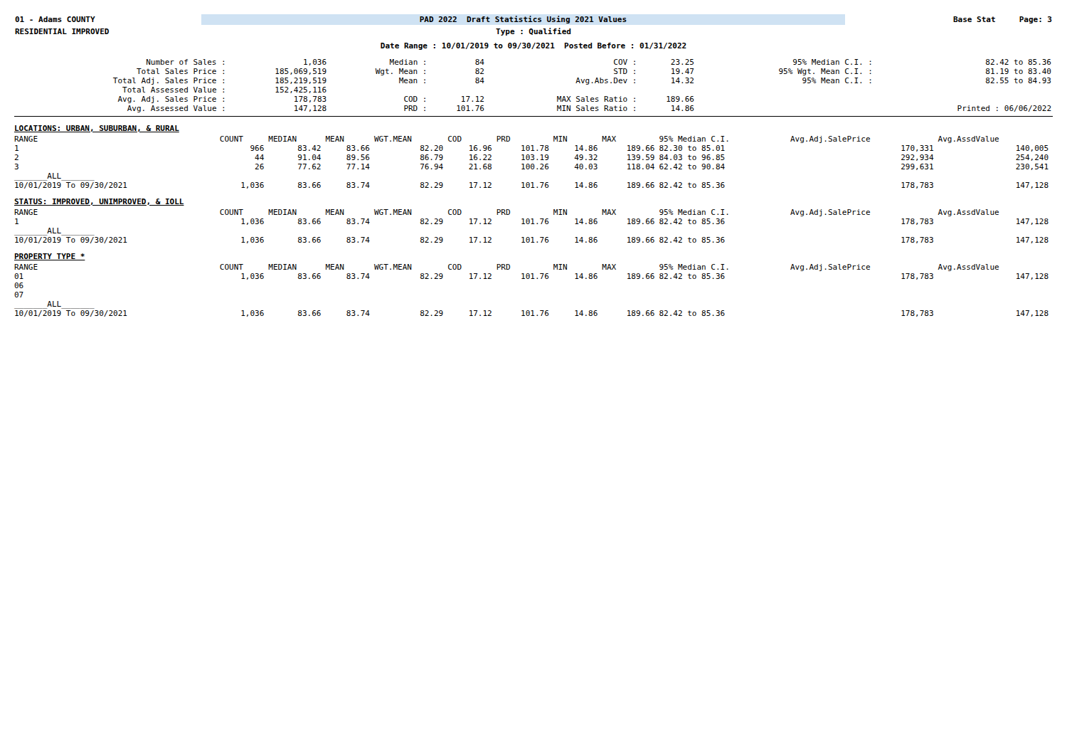| 01 - Adams COUNTY | PAD 2022 Draft Statistics Using 2021 Values | Base Stat Page: 3 |
| RESIDENTIAL IMPROVED | Type : Qualified | |
Date Range : 10/01/2019 to 09/30/2021 Posted Before : 01/31/2022
| Number of Sales : | 1,036 | Median : | 84 | COV : | 23.25 | 95% Median C.I. : | 82.42 to 85.36 |
| Total Sales Price : | 185,069,519 | Wgt. Mean : | 82 | STD : | 19.47 | 95% Wgt. Mean C.I. : | 81.19 to 83.40 |
| Total Adj. Sales Price : | 185,219,519 | Mean : | 84 | Avg.Abs.Dev : | 14.32 | 95% Mean C.I. : | 82.55 to 84.93 |
| Total Assessed Value : | 152,425,116 | | | | | | |
| Avg. Adj. Sales Price : | 178,783 | COD : | 17.12 | MAX Sales Ratio : | 189.66 | | |
| Avg. Assessed Value : | 147,128 | PRD : | 101.76 | MIN Sales Ratio : | 14.86 | | Printed : 06/06/2022 |
LOCATIONS: URBAN, SUBURBAN, & RURAL
| RANGE | COUNT | MEDIAN | MEAN | WGT.MEAN | COD | PRD | MIN | MAX | 95% Median C.I. | Avg.Adj.SalePrice | Avg.AssdValue |
| --- | --- | --- | --- | --- | --- | --- | --- | --- | --- | --- | --- |
| 1 | 966 | 83.42 | 83.66 | 82.20 | 16.96 | 101.78 | 14.86 | 189.66 | 82.30 to 85.01 | 170,331 | 140,005 |
| 2 | 44 | 91.04 | 89.56 | 86.79 | 16.22 | 103.19 | 49.32 | 139.59 | 84.03 to 96.85 | 292,934 | 254,240 |
| 3 | 26 | 77.62 | 77.14 | 76.94 | 21.68 | 100.26 | 40.03 | 118.04 | 62.42 to 90.84 | 299,631 | 230,541 |
| _______ALL_______ | |
| 10/01/2019 To 09/30/2021 | 1,036 | 83.66 | 83.74 | 82.29 | 17.12 | 101.76 | 14.86 | 189.66 | 82.42 to 85.36 | 178,783 | 147,128 |
STATUS: IMPROVED, UNIMPROVED, & IOLL
| RANGE | COUNT | MEDIAN | MEAN | WGT.MEAN | COD | PRD | MIN | MAX | 95% Median C.I. | Avg.Adj.SalePrice | Avg.AssdValue |
| --- | --- | --- | --- | --- | --- | --- | --- | --- | --- | --- | --- |
| 1 | 1,036 | 83.66 | 83.74 | 82.29 | 17.12 | 101.76 | 14.86 | 189.66 | 82.42 to 85.36 | 178,783 | 147,128 |
| _______ALL_______ | |
| 10/01/2019 To 09/30/2021 | 1,036 | 83.66 | 83.74 | 82.29 | 17.12 | 101.76 | 14.86 | 189.66 | 82.42 to 85.36 | 178,783 | 147,128 |
PROPERTY TYPE *
| RANGE | COUNT | MEDIAN | MEAN | WGT.MEAN | COD | PRD | MIN | MAX | 95% Median C.I. | Avg.Adj.SalePrice | Avg.AssdValue |
| --- | --- | --- | --- | --- | --- | --- | --- | --- | --- | --- | --- |
| 01 | 1,036 | 83.66 | 83.74 | 82.29 | 17.12 | 101.76 | 14.86 | 189.66 | 82.42 to 85.36 | 178,783 | 147,128 |
| 06 | |
| 07 | |
| _______ALL_______ | |
| 10/01/2019 To 09/30/2021 | 1,036 | 83.66 | 83.74 | 82.29 | 17.12 | 101.76 | 14.86 | 189.66 | 82.42 to 85.36 | 178,783 | 147,128 |